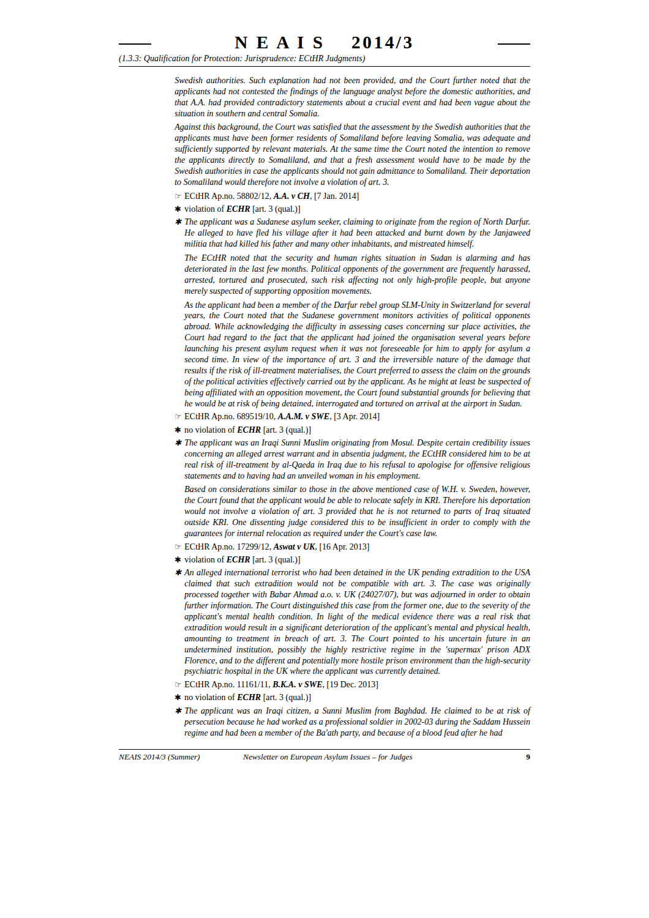N E A I S 2014/3
(1.3.3: Qualification for Protection: Jurisprudence: ECtHR Judgments)
Swedish authorities. Such explanation had not been provided, and the Court further noted that the applicants had not contested the findings of the language analyst before the domestic authorities, and that A.A. had provided contradictory statements about a crucial event and had been vague about the situation in southern and central Somalia.
Against this background, the Court was satisfied that the assessment by the Swedish authorities that the applicants must have been former residents of Somaliland before leaving Somalia, was adequate and sufficiently supported by relevant materials. At the same time the Court noted the intention to remove the applicants directly to Somaliland, and that a fresh assessment would have to be made by the Swedish authorities in case the applicants should not gain admittance to Somaliland. Their deportation to Somaliland would therefore not involve a violation of art. 3.
☞ECtHR Ap.no. 58802/12, A.A. v CH, [7 Jan. 2014]
✱violation of ECHR [art. 3 (qual.)]
✱
The applicant was a Sudanese asylum seeker, claiming to originate from the region of North Darfur. He alleged to have fled his village after it had been attacked and burnt down by the Janjaweed militia that had killed his father and many other inhabitants, and mistreated himself.
The ECtHR noted that the security and human rights situation in Sudan is alarming and has deteriorated in the last few months. Political opponents of the government are frequently harassed, arrested, tortured and prosecuted, such risk affecting not only high-profile people, but anyone merely suspected of supporting opposition movements.
As the applicant had been a member of the Darfur rebel group SLM-Unity in Switzerland for several years, the Court noted that the Sudanese government monitors activities of political opponents abroad. While acknowledging the difficulty in assessing cases concerning sur place activities, the Court had regard to the fact that the applicant had joined the organisation several years before launching his present asylum request when it was not foreseeable for him to apply for asylum a second time. In view of the importance of art. 3 and the irreversible nature of the damage that results if the risk of ill-treatment materialises, the Court preferred to assess the claim on the grounds of the political activities effectively carried out by the applicant. As he might at least be suspected of being affiliated with an opposition movement, the Court found substantial grounds for believing that he would be at risk of being detained, interrogated and tortured on arrival at the airport in Sudan.
☞ECtHR Ap.no. 689519/10, A.A.M. v SWE, [3 Apr. 2014]
✱no violation of ECHR [art. 3 (qual.)]
✱
The applicant was an Iraqi Sunni Muslim originating from Mosul. Despite certain credibility issues concerning an alleged arrest warrant and in absentia judgment, the ECtHR considered him to be at real risk of ill-treatment by al-Qaeda in Iraq due to his refusal to apologise for offensive religious statements and to having had an unveiled woman in his employment.
Based on considerations similar to those in the above mentioned case of W.H. v. Sweden, however, the Court found that the applicant would be able to relocate safely in KRI. Therefore his deportation would not involve a violation of art. 3 provided that he is not returned to parts of Iraq situated outside KRI. One dissenting judge considered this to be insufficient in order to comply with the guarantees for internal relocation as required under the Court's case law.
☞ECtHR Ap.no. 17299/12, Aswat v UK, [16 Apr. 2013]
✱violation of ECHR [art. 3 (qual.)]
✱
An alleged international terrorist who had been detained in the UK pending extradition to the USA claimed that such extradition would not be compatible with art. 3. The case was originally processed together with Babar Ahmad a.o. v. UK (24027/07), but was adjourned in order to obtain further information. The Court distinguished this case from the former one, due to the severity of the applicant's mental health condition. In light of the medical evidence there was a real risk that extradition would result in a significant deterioration of the applicant's mental and physical health, amounting to treatment in breach of art. 3. The Court pointed to his uncertain future in an undetermined institution, possibly the highly restrictive regime in the 'supermax' prison ADX Florence, and to the different and potentially more hostile prison environment than the high-security psychiatric hospital in the UK where the applicant was currently detained.
☞ECtHR Ap.no. 11161/11, B.K.A. v SWE, [19 Dec. 2013]
✱no violation of ECHR [art. 3 (qual.)]
✱
The applicant was an Iraqi citizen, a Sunni Muslim from Baghdad. He claimed to be at risk of persecution because he had worked as a professional soldier in 2002-03 during the Saddam Hussein regime and had been a member of the Ba'ath party, and because of a blood feud after he had
NEAIS 2014/3 (Summer) Newsletter on European Asylum Issues – for Judges 9